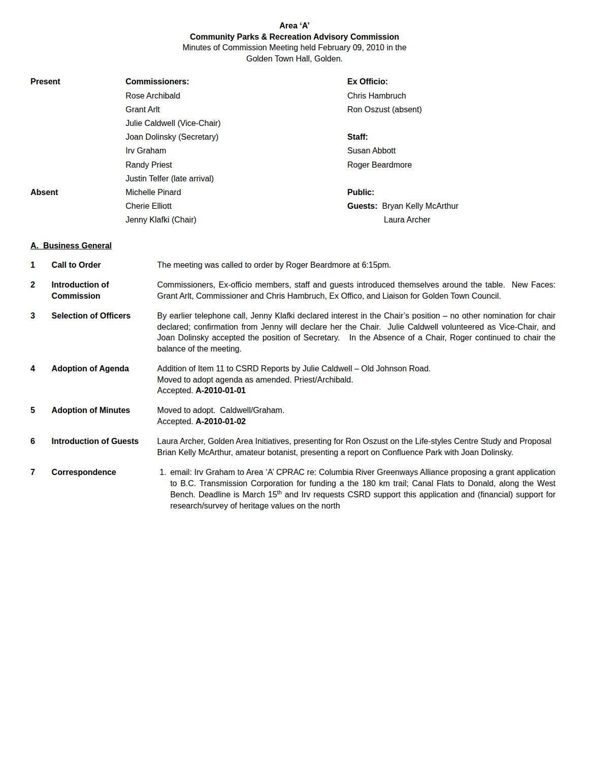Area ‘A’ Community Parks & Recreation Advisory Commission Minutes of Commission Meeting held February 09, 2010 in the Golden Town Hall, Golden.
| Present | Commissioners: Rose Archibald Grant Arlt Julie Caldwell (Vice-Chair) Joan Dolinsky (Secretary) Irv Graham Randy Priest Justin Telfer (late arrival) | Ex Officio: Chris Hambruch Ron Oszust (absent) Staff: Susan Abbott Roger Beardmore |
| Absent | Michelle Pinard Cherie Elliott Jenny Klafki (Chair) | Public: Guests: Bryan Kelly McArthur Laura Archer |
A. Business General
| 1 | Call to Order | The meeting was called to order by Roger Beardmore at 6:15pm. |
| 2 | Introduction of Commission | Commissioners, Ex-officio members, staff and guests introduced themselves around the table. New Faces: Grant Arlt, Commissioner and Chris Hambruch, Ex Offico, and Liaison for Golden Town Council. |
| 3 | Selection of Officers | By earlier telephone call, Jenny Klafki declared interest in the Chair’s position – no other nomination for chair declared; confirmation from Jenny will declare her the Chair. Julie Caldwell volunteered as Vice-Chair, and Joan Dolinsky accepted the position of Secretary. In the Absence of a Chair, Roger continued to chair the balance of the meeting. |
| 4 | Adoption of Agenda | Addition of Item 11 to CSRD Reports by Julie Caldwell – Old Johnson Road. Moved to adopt agenda as amended. Priest/Archibald. Accepted. A-2010-01-01 |
| 5 | Adoption of Minutes | Moved to adopt. Caldwell/Graham. Accepted. A-2010-01-02 |
| 6 | Introduction of Guests | Laura Archer, Golden Area Initiatives, presenting for Ron Oszust on the Life-styles Centre Study and Proposal Brian Kelly McArthur, amateur botanist, presenting a report on Confluence Park with Joan Dolinsky. |
| 7 | Correspondence | email: Irv Graham to Area ‘A’ CPRAC re: Columbia River Greenways Alliance proposing a grant application to B.C. Transmission Corporation for funding a the 180 km trail; Canal Flats to Donald, along the West Bench. Deadline is March 15 th and Irv requests CSRD support this application and (financial) support for research/survey of heritage values on the north |